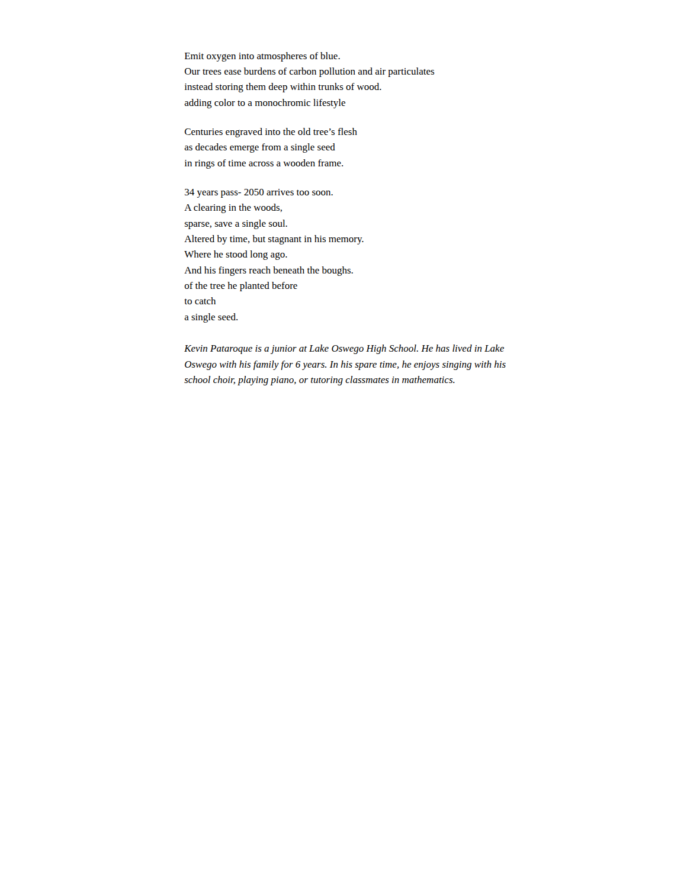Emit oxygen into atmospheres of blue.
Our trees ease burdens of carbon pollution and air particulates
instead storing them deep within trunks of wood.
adding color to a monochromic lifestyle
Centuries engraved into the old tree’s flesh
as decades emerge from a single seed
in rings of time across a wooden frame.
34 years pass- 2050 arrives too soon.
A clearing in the woods,
sparse, save a single soul.
Altered by time, but stagnant in his memory.
Where he stood long ago.
And his fingers reach beneath the boughs.
of the tree he planted before
to catch
a single seed.
Kevin Pataroque is a junior at Lake Oswego High School. He has lived in Lake Oswego with his family for 6 years. In his spare time, he enjoys singing with his school choir, playing piano, or tutoring classmates in mathematics.